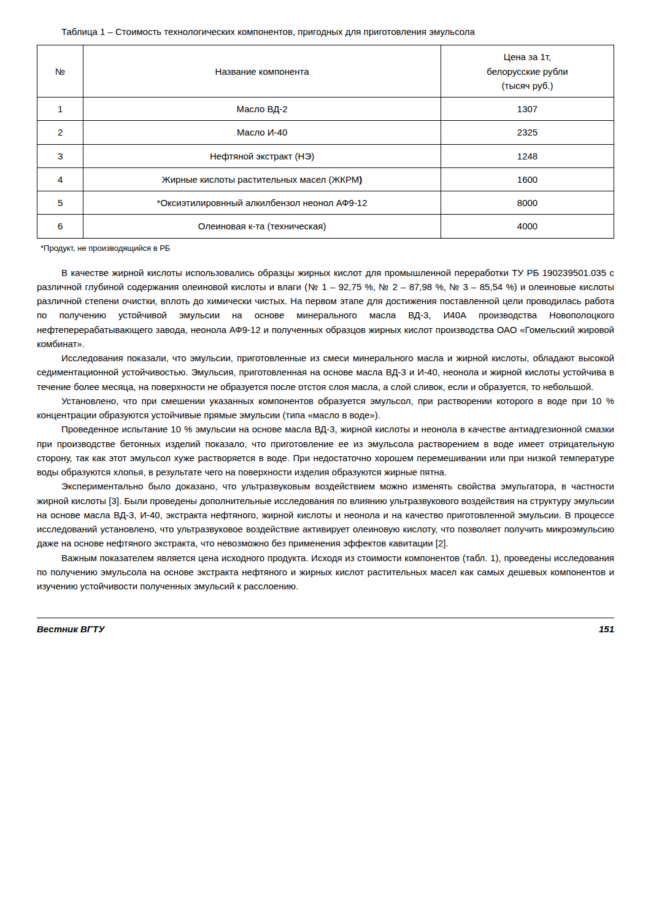Таблица 1 – Стоимость технологических компонентов, пригодных для приготовления эмульсола
| № | Название компонента | Цена за 1т, белорусские рубли (тысяч руб.) |
| --- | --- | --- |
| 1 | Масло ВД-2 | 1307 |
| 2 | Масло И-40 | 2325 |
| 3 | Нефтяной экстракт (НЭ) | 1248 |
| 4 | Жирные кислоты растительных масел (ЖКРМ ) | 1600 |
| 5 | *Оксиэтилировнный алкилбензол неонол АФ9-12 | 8000 |
| 6 | Олеиновая к-та (техническая) | 4000 |
*Продукт, не производящийся в РБ
В качестве жирной кислоты использовались образцы жирных кислот для промышленной переработки ТУ РБ 190239501.035 с различной глубиной содержания олеиновой кислоты и влаги (№ 1 – 92,75 %, № 2 – 87,98 %, № 3 – 85,54 %) и олеиновые кислоты различной степени очистки, вплоть до химически чистых. На первом этапе для достижения поставленной цели проводилась работа по получению устойчивой эмульсии на основе минерального масла ВД-3, И40А производства Новополоцкого нефтеперерабатывающего завода, неонола АФ9-12 и полученных образцов жирных кислот производства ОАО «Гомельский жировой комбинат».
Исследования показали, что эмульсии, приготовленные из смеси минерального масла и жирной кислоты, обладают высокой седиментационной устойчивостью. Эмульсия, приготовленная на основе масла ВД-3 и И-40, неонола и жирной кислоты устойчива в течение более месяца, на поверхности не образуется после отстоя слоя масла, а слой сливок, если и образуется, то небольшой.
Установлено, что при смешении указанных компонентов образуется эмульсол, при растворении которого в воде при 10 % концентрации образуются устойчивые прямые эмульсии (типа «масло в воде»).
Проведенное испытание 10 % эмульсии на основе масла ВД-3, жирной кислоты и неонола в качестве антиадгезионной смазки при производстве бетонных изделий показало, что приготовление ее из эмульсола растворением в воде имеет отрицательную сторону, так как этот эмульсол хуже растворяется в воде. При недостаточно хорошем перемешивании или при низкой температуре воды образуются хлопья, в результате чего на поверхности изделия образуются жирные пятна.
Экспериментально было доказано, что ультразвуковым воздействием можно изменять свойства эмульгатора, в частности жирной кислоты [3]. Были проведены дополнительные исследования по влиянию ультразвукового воздействия на структуру эмульсии на основе масла ВД-3, И-40, экстракта нефтяного, жирной кислоты и неонола и на качество приготовленной эмульсии. В процессе исследований установлено, что ультразвуковое воздействие активирует олеиновую кислоту, что позволяет получить микроэмульсию даже на основе нефтяного экстракта, что невозможно без применения эффектов кавитации [2].
Важным показателем является цена исходного продукта. Исходя из стоимости компонентов (табл. 1), проведены исследования по получению эмульсола на основе экстракта нефтяного и жирных кислот растительных масел как самых дешевых компонентов и изучению устойчивости полученных эмульсий к расслоению.
Вестник ВГТУ 151